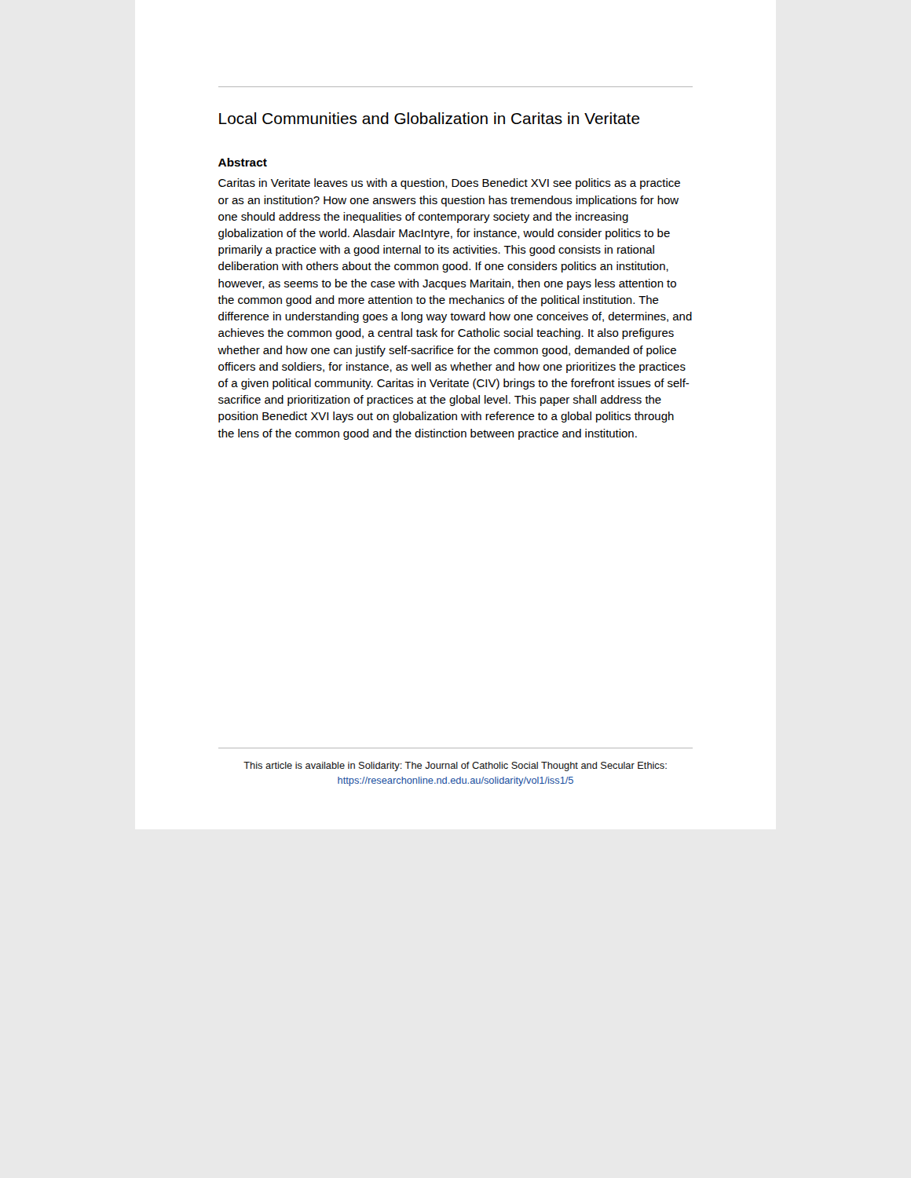Local Communities and Globalization in Caritas in Veritate
Abstract
Caritas in Veritate leaves us with a question, Does Benedict XVI see politics as a practice or as an institution? How one answers this question has tremendous implications for how one should address the inequalities of contemporary society and the increasing globalization of the world. Alasdair MacIntyre, for instance, would consider politics to be primarily a practice with a good internal to its activities. This good consists in rational deliberation with others about the common good. If one considers politics an institution, however, as seems to be the case with Jacques Maritain, then one pays less attention to the common good and more attention to the mechanics of the political institution. The difference in understanding goes a long way toward how one conceives of, determines, and achieves the common good, a central task for Catholic social teaching. It also prefigures whether and how one can justify self-sacrifice for the common good, demanded of police officers and soldiers, for instance, as well as whether and how one prioritizes the practices of a given political community. Caritas in Veritate (CIV) brings to the forefront issues of self-sacrifice and prioritization of practices at the global level. This paper shall address the position Benedict XVI lays out on globalization with reference to a global politics through the lens of the common good and the distinction between practice and institution.
This article is available in Solidarity: The Journal of Catholic Social Thought and Secular Ethics:
https://researchonline.nd.edu.au/solidarity/vol1/iss1/5